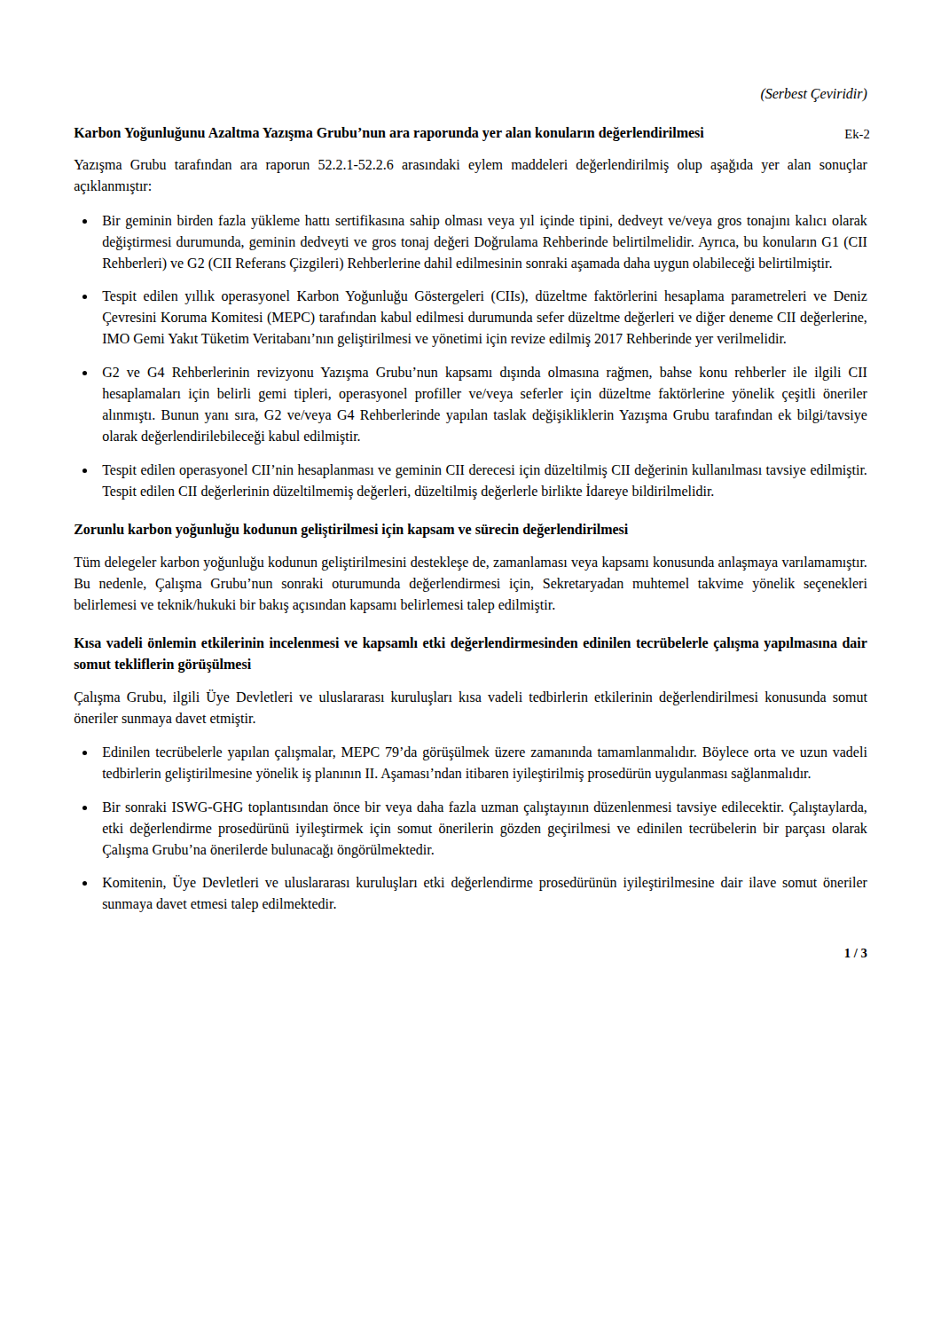(Serbest Çeviridir)
Karbon Yoğunluğunu Azaltma Yazışma Grubu’nun ara raporunda yer alan konuların değerlendirilmesiEk-2
Yazışma Grubu tarafından ara raporun 52.2.1-52.2.6 arasındaki eylem maddeleri değerlendirilmiş olup aşağıda yer alan sonuçlar açıklanmıştır:
Bir geminin birden fazla yükleme hattı sertifikasına sahip olması veya yıl içinde tipini, dedveyt ve/veya gros tonajını kalıcı olarak değiştirmesi durumunda, geminin dedveyti ve gros tonaj değeri Doğrulama Rehberinde belirtilmelidir. Ayrıca, bu konuların G1 (CII Rehberleri) ve G2 (CII Referans Çizgileri) Rehberlerine dahil edilmesinin sonraki aşamada daha uygun olabileceği belirtilmiştir.
Tespit edilen yıllık operasyonel Karbon Yoğunluğu Göstergeleri (CIIs), düzeltme faktörlerini hesaplama parametreleri ve Deniz Çevresini Koruma Komitesi (MEPC) tarafından kabul edilmesi durumunda sefer düzeltme değerleri ve diğer deneme CII değerlerine, IMO Gemi Yakıt Tüketim Veritabanı’nın geliştirilmesi ve yönetimi için revize edilmiş 2017 Rehberinde yer verilmelidir.
G2 ve G4 Rehberlerinin revizyonu Yazışma Grubu’nun kapsamı dışında olmasına rağmen, bahse konu rehberler ile ilgili CII hesaplamaları için belirli gemi tipleri, operasyonel profiller ve/veya seferler için düzeltme faktörlerine yönelik çeşitli öneriler alınmıştı. Bunun yanı sıra, G2 ve/veya G4 Rehberlerinde yapılan taslak değişikliklerin Yazışma Grubu tarafından ek bilgi/tavsiye olarak değerlendirilebileceği kabul edilmiştir.
Tespit edilen operasyonel CII’nin hesaplanması ve geminin CII derecesi için düzeltilmiş CII değerinin kullanılması tavsiye edilmiştir. Tespit edilen CII değerlerinin düzeltilmemiş değerleri, düzeltilmiş değerlerle birlikte İdareye bildirilmelidir.
Zorunlu karbon yoğunluğu kodunun geliştirilmesi için kapsam ve sürecin değerlendirilmesi
Tüm delegeler karbon yoğunluğu kodunun geliştirilmesini destekleşe de, zamanlaması veya kapsamı konusunda anlaşmaya varılamamıştır. Bu nedenle, Çalışma Grubu’nun sonraki oturumunda değerlendirmesi için, Sekretaryadan muhtemel takvime yönelik seçenekleri belirlemesi ve teknik/hukuki bir bakış açısından kapsamı belirlemesi talep edilmiştir.
Kısa vadeli önlemin etkilerinin incelenmesi ve kapsamlı etki değerlendirmesinden edinilen tecrübelerle çalışma yapılmasına dair somut tekliflerin görüşülmesi
Çalışma Grubu, ilgili Üye Devletleri ve uluslararası kuruluşları kısa vadeli tedbirlerin etkilerinin değerlendirilmesi konusunda somut öneriler sunmaya davet etmiştir.
Edinilen tecrübelerle yapılan çalışmalar, MEPC 79’da görüşülmek üzere zamanında tamamlanmalıdır. Böylece orta ve uzun vadeli tedbirlerin geliştirilmesine yönelik iş planının II. Aşaması’ndan itibaren iyileştirilmiş prosedürün uygulanması sağlanmalıdır.
Bir sonraki ISWG-GHG toplantısından önce bir veya daha fazla uzman çalıştayının düzenlenmesi tavsiye edilecektir. Çalıştaylarda, etki değerlendirme prosedürünü iyileştirmek için somut önerilerin gözden geçirilmesi ve edinilen tecrübelerin bir parçası olarak Çalışma Grubu’na önerilerde bulunacağı öngörülmektedir.
Komitenin, Üye Devletleri ve uluslararası kuruluşları etki değerlendirme prosedürünün iyileştirilmesine dair ilave somut öneriler sunmaya davet etmesi talep edilmektedir.
1 / 3